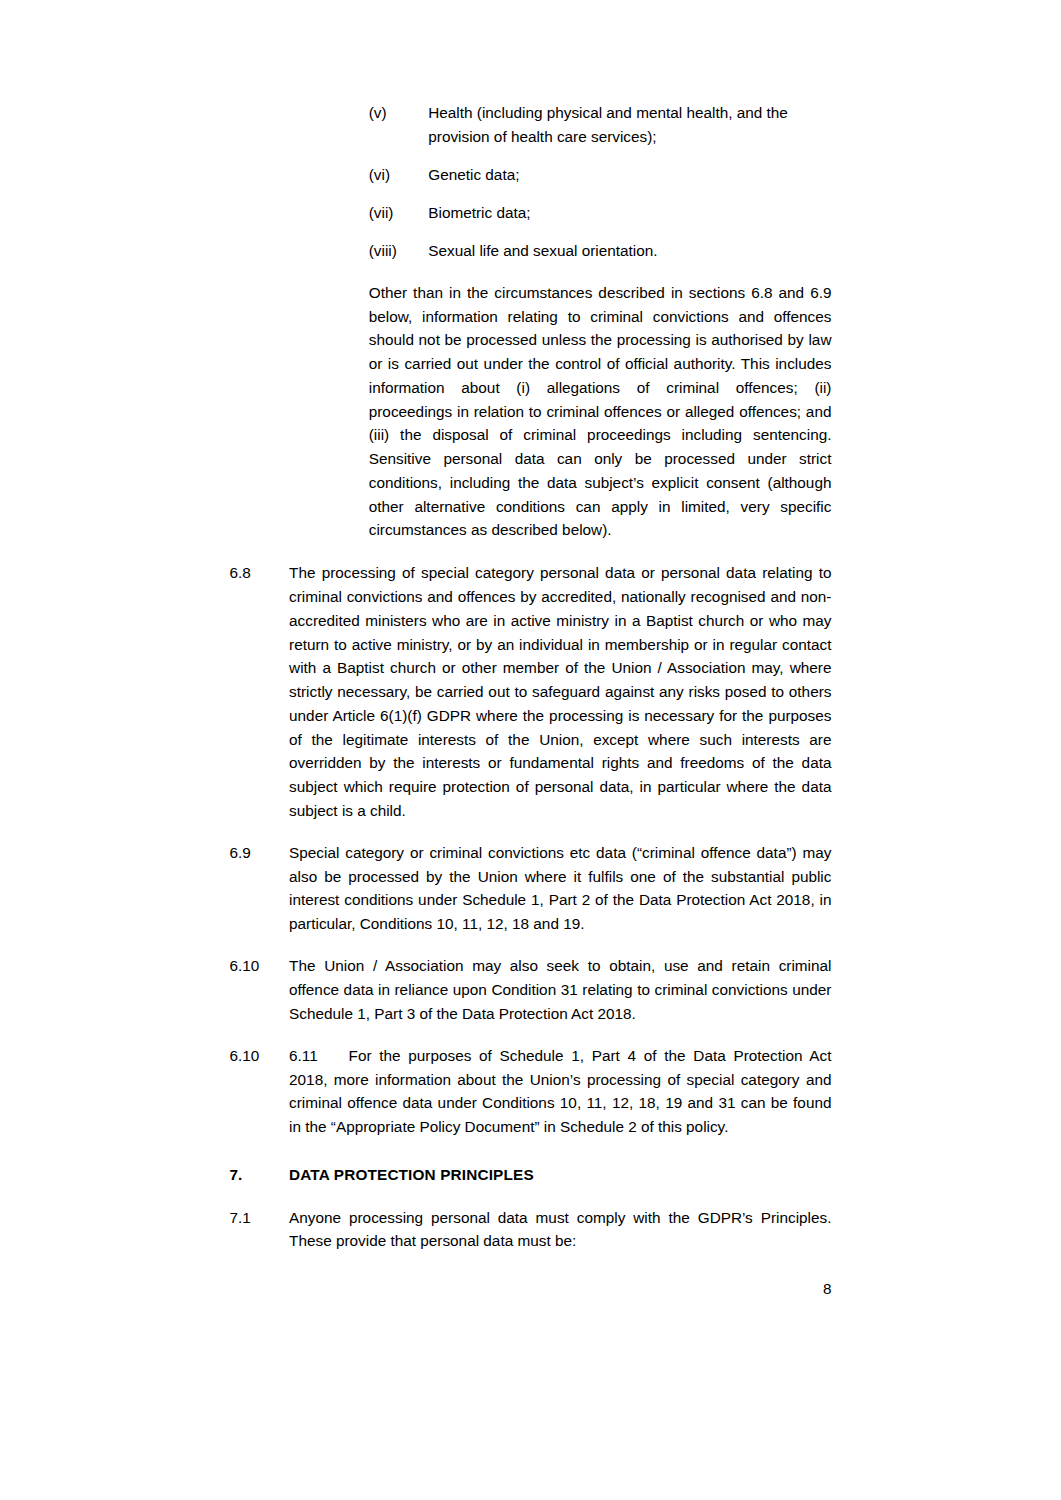(v) Health (including physical and mental health, and the provision of health care services);
(vi) Genetic data;
(vii) Biometric data;
(viii) Sexual life and sexual orientation.
Other than in the circumstances described in sections 6.8 and 6.9 below, information relating to criminal convictions and offences should not be processed unless the processing is authorised by law or is carried out under the control of official authority. This includes information about (i) allegations of criminal offences; (ii) proceedings in relation to criminal offences or alleged offences; and (iii) the disposal of criminal proceedings including sentencing. Sensitive personal data can only be processed under strict conditions, including the data subject’s explicit consent (although other alternative conditions can apply in limited, very specific circumstances as described below).
6.8
The processing of special category personal data or personal data relating to criminal convictions and offences by accredited, nationally recognised and non-accredited ministers who are in active ministry in a Baptist church or who may return to active ministry, or by an individual in membership or in regular contact with a Baptist church or other member of the Union / Association may, where strictly necessary, be carried out to safeguard against any risks posed to others under Article 6(1)(f) GDPR where the processing is necessary for the purposes of the legitimate interests of the Union, except where such interests are overridden by the interests or fundamental rights and freedoms of the data subject which require protection of personal data, in particular where the data subject is a child.
6.9
Special category or criminal convictions etc data (“criminal offence data”) may also be processed by the Union where it fulfils one of the substantial public interest conditions under Schedule 1, Part 2 of the Data Protection Act 2018, in particular, Conditions 10, 11, 12, 18 and 19.
6.10
The Union / Association may also seek to obtain, use and retain criminal offence data in reliance upon Condition 31 relating to criminal convictions under Schedule 1, Part 3 of the Data Protection Act 2018.
6.10
6.11 For the purposes of Schedule 1, Part 4 of the Data Protection Act 2018, more information about the Union’s processing of special category and criminal offence data under Conditions 10, 11, 12, 18, 19 and 31 can be found in the “Appropriate Policy Document” in Schedule 2 of this policy.
7.
DATA PROTECTION PRINCIPLES
7.1
Anyone processing personal data must comply with the GDPR’s Principles. These provide that personal data must be:
8